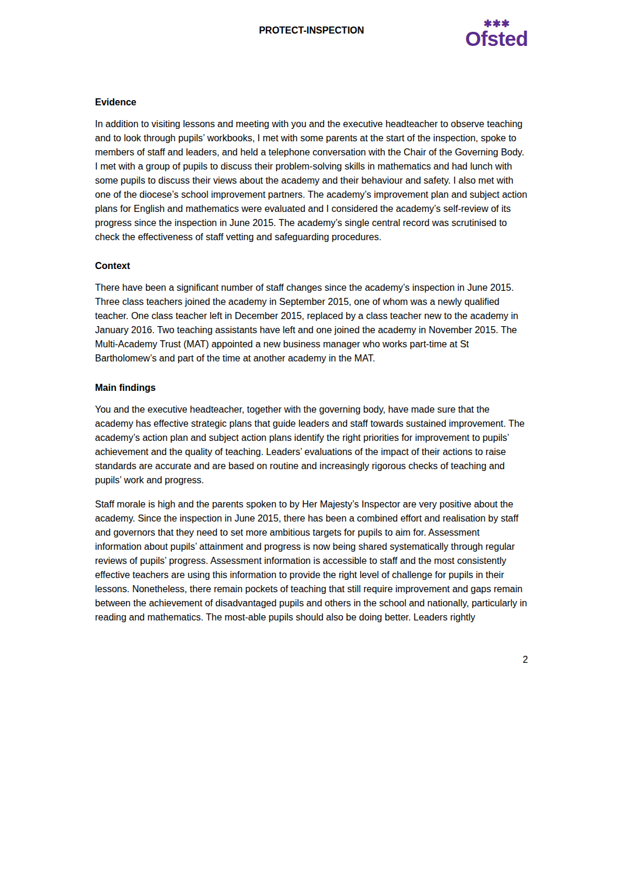PROTECT-INSPECTION
✱✱✱
Ofsted
Evidence
In addition to visiting lessons and meeting with you and the executive headteacher to observe teaching and to look through pupils’ workbooks, I met with some parents at the start of the inspection, spoke to members of staff and leaders, and held a telephone conversation with the Chair of the Governing Body. I met with a group of pupils to discuss their problem-solving skills in mathematics and had lunch with some pupils to discuss their views about the academy and their behaviour and safety. I also met with one of the diocese’s school improvement partners. The academy’s improvement plan and subject action plans for English and mathematics were evaluated and I considered the academy’s self-review of its progress since the inspection in June 2015. The academy’s single central record was scrutinised to check the effectiveness of staff vetting and safeguarding procedures.
Context
There have been a significant number of staff changes since the academy’s inspection in June 2015. Three class teachers joined the academy in September 2015, one of whom was a newly qualified teacher. One class teacher left in December 2015, replaced by a class teacher new to the academy in January 2016. Two teaching assistants have left and one joined the academy in November 2015. The Multi-Academy Trust (MAT) appointed a new business manager who works part-time at St Bartholomew’s and part of the time at another academy in the MAT.
Main findings
You and the executive headteacher, together with the governing body, have made sure that the academy has effective strategic plans that guide leaders and staff towards sustained improvement. The academy’s action plan and subject action plans identify the right priorities for improvement to pupils’ achievement and the quality of teaching. Leaders’ evaluations of the impact of their actions to raise standards are accurate and are based on routine and increasingly rigorous checks of teaching and pupils’ work and progress.
Staff morale is high and the parents spoken to by Her Majesty’s Inspector are very positive about the academy. Since the inspection in June 2015, there has been a combined effort and realisation by staff and governors that they need to set more ambitious targets for pupils to aim for. Assessment information about pupils’ attainment and progress is now being shared systematically through regular reviews of pupils’ progress. Assessment information is accessible to staff and the most consistently effective teachers are using this information to provide the right level of challenge for pupils in their lessons. Nonetheless, there remain pockets of teaching that still require improvement and gaps remain between the achievement of disadvantaged pupils and others in the school and nationally, particularly in reading and mathematics. The most-able pupils should also be doing better. Leaders rightly
2